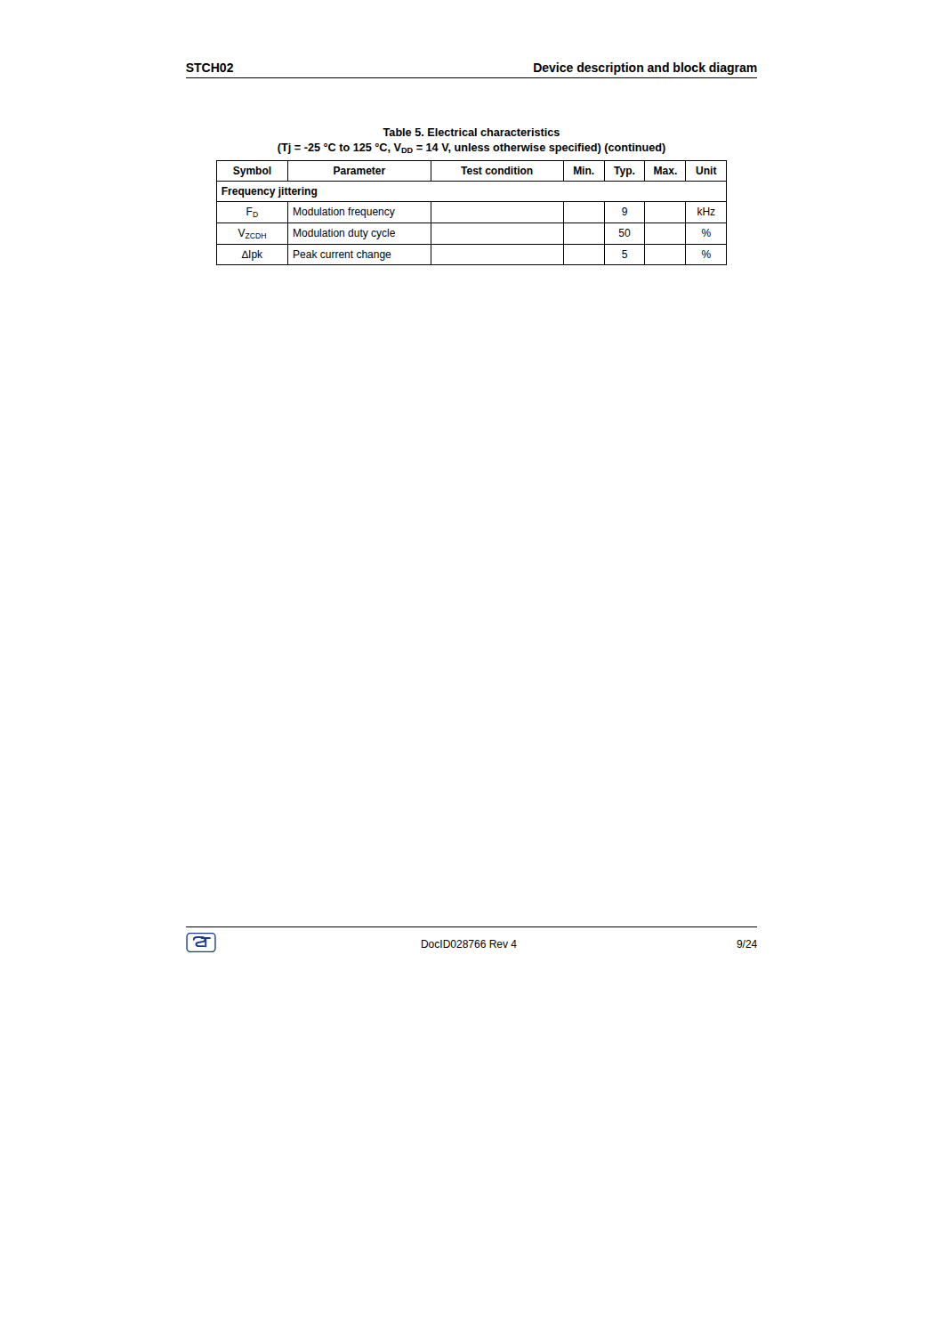STCH02
Device description and block diagram
Table 5. Electrical characteristics
(Tj = -25 °C to 125 °C, VDD = 14 V, unless otherwise specified) (continued)
| Symbol | Parameter | Test condition | Min. | Typ. | Max. | Unit |
| --- | --- | --- | --- | --- | --- | --- |
| Frequency jittering |
| F D | Modulation frequency | | | 9 | | kHz |
| V ZCDH | Modulation duty cycle | | | 50 | | % |
| ∆Ipk | Peak current change | | | 5 | | % |
DocID028766 Rev 4
9/24